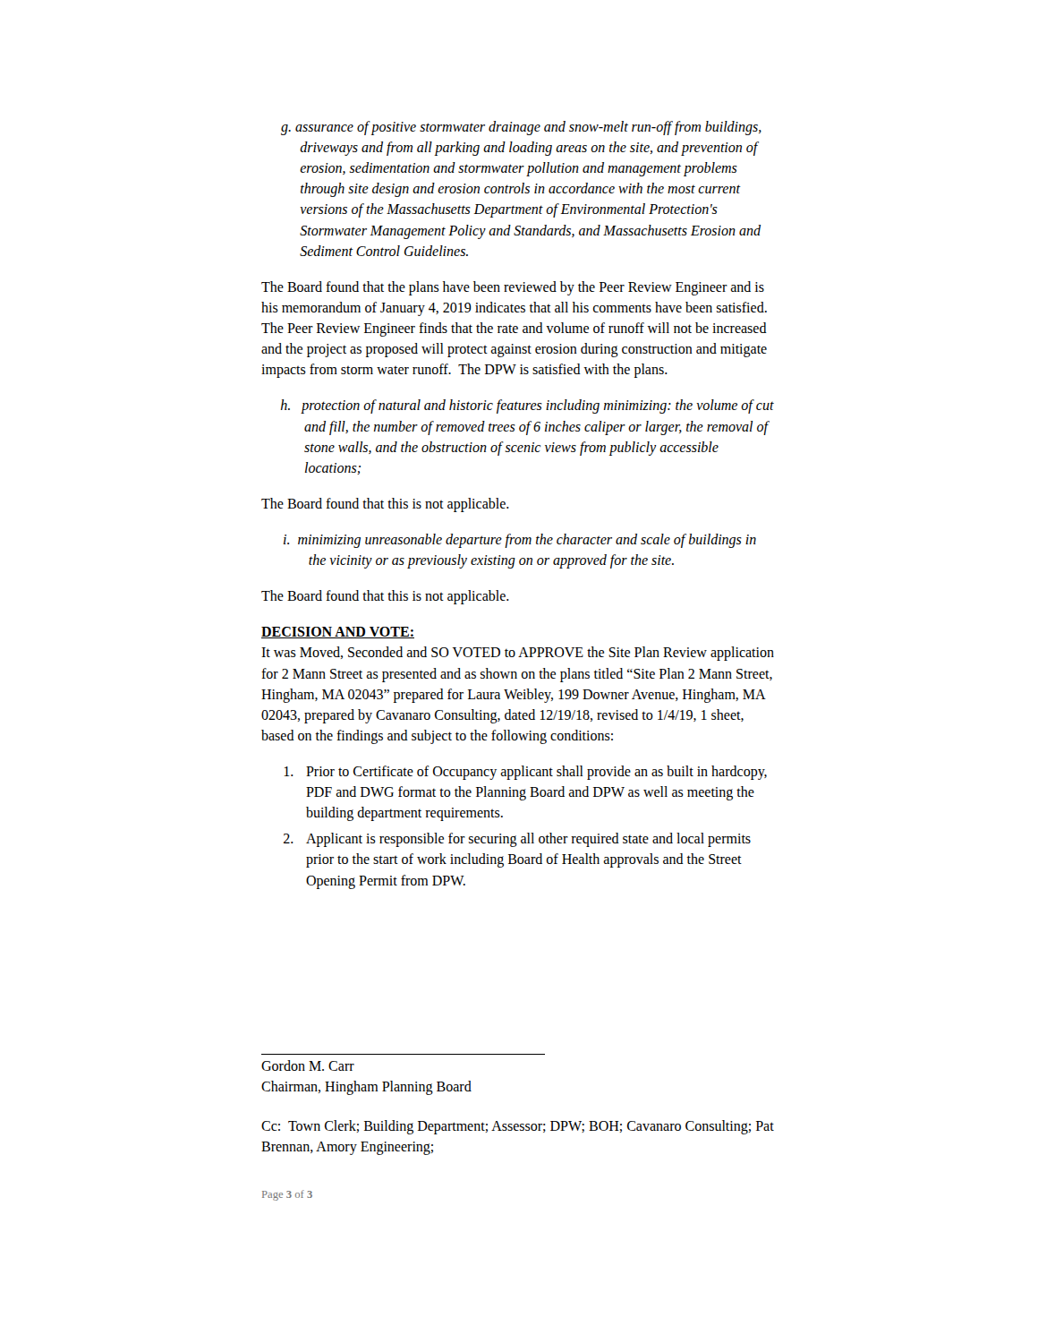g. assurance of positive stormwater drainage and snow-melt run-off from buildings, driveways and from all parking and loading areas on the site, and prevention of erosion, sedimentation and stormwater pollution and management problems through site design and erosion controls in accordance with the most current versions of the Massachusetts Department of Environmental Protection's Stormwater Management Policy and Standards, and Massachusetts Erosion and Sediment Control Guidelines.
The Board found that the plans have been reviewed by the Peer Review Engineer and is his memorandum of January 4, 2019 indicates that all his comments have been satisfied. The Peer Review Engineer finds that the rate and volume of runoff will not be increased and the project as proposed will protect against erosion during construction and mitigate impacts from storm water runoff. The DPW is satisfied with the plans.
h. protection of natural and historic features including minimizing: the volume of cut and fill, the number of removed trees of 6 inches caliper or larger, the removal of stone walls, and the obstruction of scenic views from publicly accessible locations;
The Board found that this is not applicable.
i. minimizing unreasonable departure from the character and scale of buildings in the vicinity or as previously existing on or approved for the site.
The Board found that this is not applicable.
DECISION AND VOTE:
It was Moved, Seconded and SO VOTED to APPROVE the Site Plan Review application for 2 Mann Street as presented and as shown on the plans titled “Site Plan 2 Mann Street, Hingham, MA 02043” prepared for Laura Weibley, 199 Downer Avenue, Hingham, MA 02043, prepared by Cavanaro Consulting, dated 12/19/18, revised to 1/4/19, 1 sheet, based on the findings and subject to the following conditions:
Prior to Certificate of Occupancy applicant shall provide an as built in hardcopy, PDF and DWG format to the Planning Board and DPW as well as meeting the building department requirements.
Applicant is responsible for securing all other required state and local permits prior to the start of work including Board of Health approvals and the Street Opening Permit from DPW.
Gordon M. Carr
Chairman, Hingham Planning Board
Cc: Town Clerk; Building Department; Assessor; DPW; BOH; Cavanaro Consulting; Pat Brennan, Amory Engineering;
Page 3 of 3